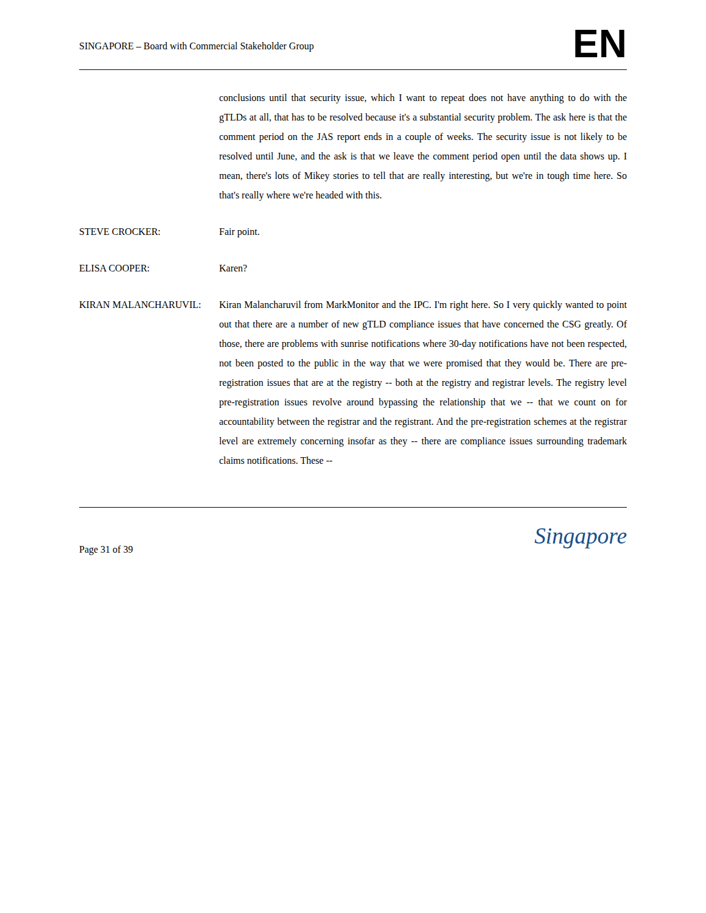SINGAPORE – Board with Commercial Stakeholder Group
EN
conclusions until that security issue, which I want to repeat does not have anything to do with the gTLDs at all, that has to be resolved because it's a substantial security problem. The ask here is that the comment period on the JAS report ends in a couple of weeks. The security issue is not likely to be resolved until June, and the ask is that we leave the comment period open until the data shows up. I mean, there's lots of Mikey stories to tell that are really interesting, but we're in tough time here. So that's really where we're headed with this.
STEVE CROCKER:
Fair point.
ELISA COOPER:
Karen?
KIRAN MALANCHARUVIL:
Kiran Malancharuvil from MarkMonitor and the IPC. I'm right here. So I very quickly wanted to point out that there are a number of new gTLD compliance issues that have concerned the CSG greatly. Of those, there are problems with sunrise notifications where 30-day notifications have not been respected, not been posted to the public in the way that we were promised that they would be. There are pre-registration issues that are at the registry -- both at the registry and registrar levels. The registry level pre-registration issues revolve around bypassing the relationship that we -- that we count on for accountability between the registrar and the registrant. And the pre-registration schemes at the registrar level are extremely concerning insofar as they -- there are compliance issues surrounding trademark claims notifications. These --
Page 31 of 39
Singapore